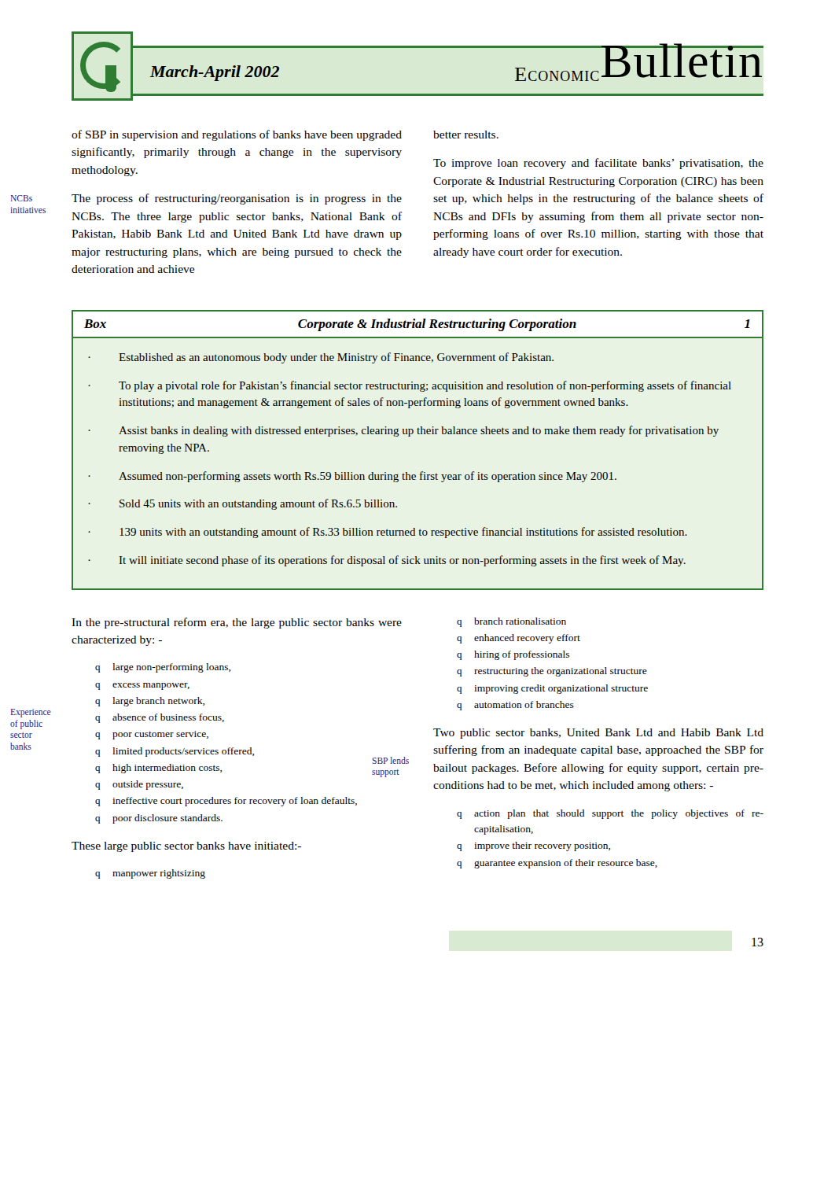March-April 2002
Economic Bulletin
of SBP in supervision and regulations of banks have been upgraded significantly, primarily through a change in the supervisory methodology.
NCBs
initiatives
The process of restructuring/reorganisation is in progress in the NCBs. The three large public sector banks, National Bank of Pakistan, Habib Bank Ltd and United Bank Ltd have drawn up major restructuring plans, which are being pursued to check the deterioration and achieve
better results.
To improve loan recovery and facilitate banks’ privatisation, the Corporate & Industrial Restructuring Corporation (CIRC) has been set up, which helps in the restructuring of the balance sheets of NCBs and DFIs by assuming from them all private sector non-performing loans of over Rs.10 million, starting with those that already have court order for execution.
Box
Corporate & Industrial Restructuring Corporation
1
·
Established as an autonomous body under the Ministry of Finance, Government of Pakistan.
·
To play a pivotal role for Pakistan’s financial sector restructuring; acquisition and resolution of non-performing assets of financial institutions; and management & arrangement of sales of non-performing loans of government owned banks.
·
Assist banks in dealing with distressed enterprises, clearing up their balance sheets and to make them ready for privatisation by removing the NPA.
·
Assumed non-performing assets worth Rs.59 billion during the first year of its operation since May 2001.
·
Sold 45 units with an outstanding amount of Rs.6.5 billion.
·
139 units with an outstanding amount of Rs.33 billion returned to respective financial institutions for assisted resolution.
·
It will initiate second phase of its operations for disposal of sick units or non-performing assets in the first week of May.
In the pre-structural reform era, the large public sector banks were characterized by: -
Experience
of public
sector
banks
large non-performing loans,
excess manpower,
large branch network,
absence of business focus,
poor customer service,
limited products/services offered,
high intermediation costs,
outside pressure,
ineffective court procedures for recovery of loan defaults,
poor disclosure standards.
These large public sector banks have initiated:-
manpower rightsizing
branch rationalisation
enhanced recovery effort
hiring of professionals
restructuring the organizational structure
improving credit organizational structure
automation of branches
SBP lends
support
Two public sector banks, United Bank Ltd and Habib Bank Ltd suffering from an inadequate capital base, approached the SBP for bailout packages. Before allowing for equity support, certain pre-conditions had to be met, which included among others: -
action plan that should support the policy objectives of re-capitalisation,
improve their recovery position,
guarantee expansion of their resource base,
13